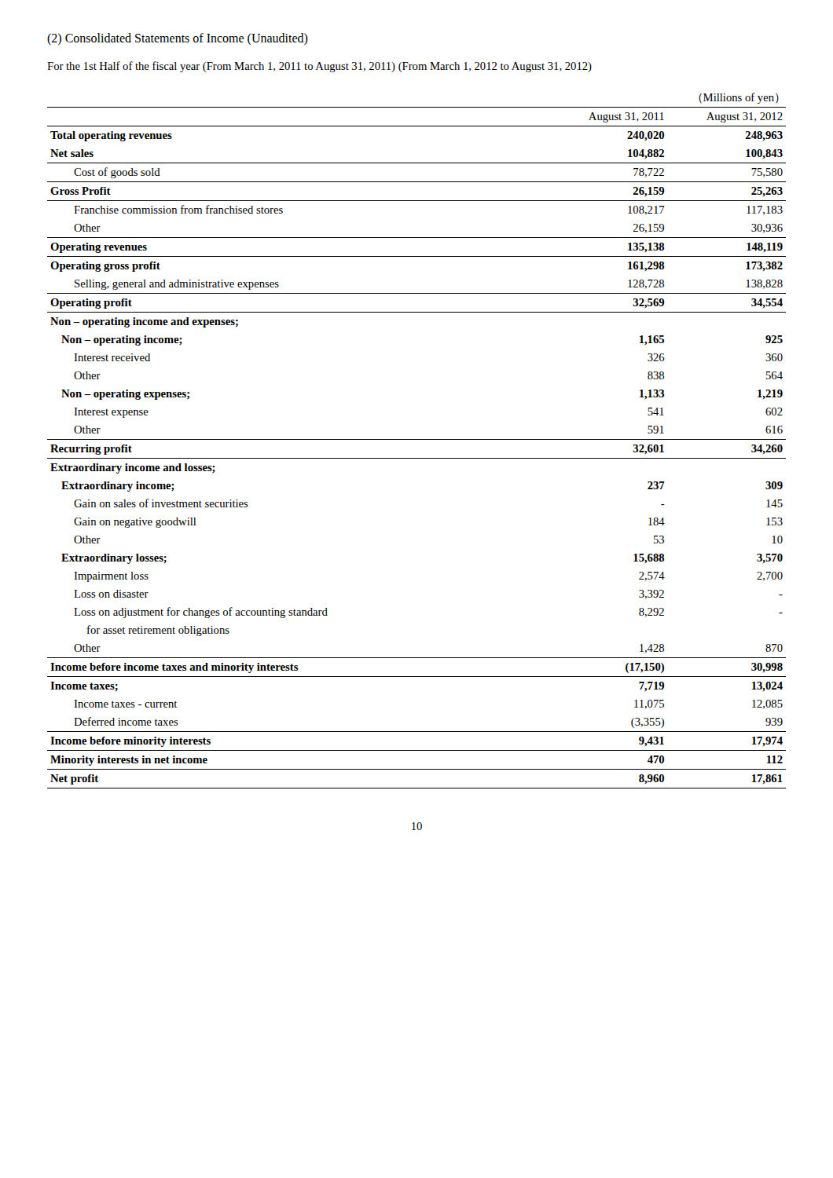(2) Consolidated Statements of Income (Unaudited)
For the 1st Half of the fiscal year (From March 1, 2011 to August 31, 2011) (From March 1, 2012 to August 31, 2012)
（Millions of yen）
| | August 31, 2011 | August 31, 2012 |
| --- | --- | --- |
| Total operating revenues | 240,020 | 248,963 |
| Net sales | 104,882 | 100,843 |
| Cost of goods sold | 78,722 | 75,580 |
| Gross Profit | 26,159 | 25,263 |
| Franchise commission from franchised stores | 108,217 | 117,183 |
| Other | 26,159 | 30,936 |
| Operating revenues | 135,138 | 148,119 |
| Operating gross profit | 161,298 | 173,382 |
| Selling, general and administrative expenses | 128,728 | 138,828 |
| Operating profit | 32,569 | 34,554 |
| Non – operating income and expenses; | | |
| Non – operating income; | 1,165 | 925 |
| Interest received | 326 | 360 |
| Other | 838 | 564 |
| Non – operating expenses; | 1,133 | 1,219 |
| Interest expense | 541 | 602 |
| Other | 591 | 616 |
| Recurring profit | 32,601 | 34,260 |
| Extraordinary income and losses; | | |
| Extraordinary income; | 237 | 309 |
| Gain on sales of investment securities | - | 145 |
| Gain on negative goodwill | 184 | 153 |
| Other | 53 | 10 |
| Extraordinary losses; | 15,688 | 3,570 |
| Impairment loss | 2,574 | 2,700 |
| Loss on disaster | 3,392 | - |
| Loss on adjustment for changes of accounting standard | 8,292 | - |
| for asset retirement obligations | | |
| Other | 1,428 | 870 |
| Income before income taxes and minority interests | (17,150) | 30,998 |
| Income taxes; | 7,719 | 13,024 |
| Income taxes - current | 11,075 | 12,085 |
| Deferred income taxes | (3,355) | 939 |
| Income before minority interests | 9,431 | 17,974 |
| Minority interests in net income | 470 | 112 |
| Net profit | 8,960 | 17,861 |
10